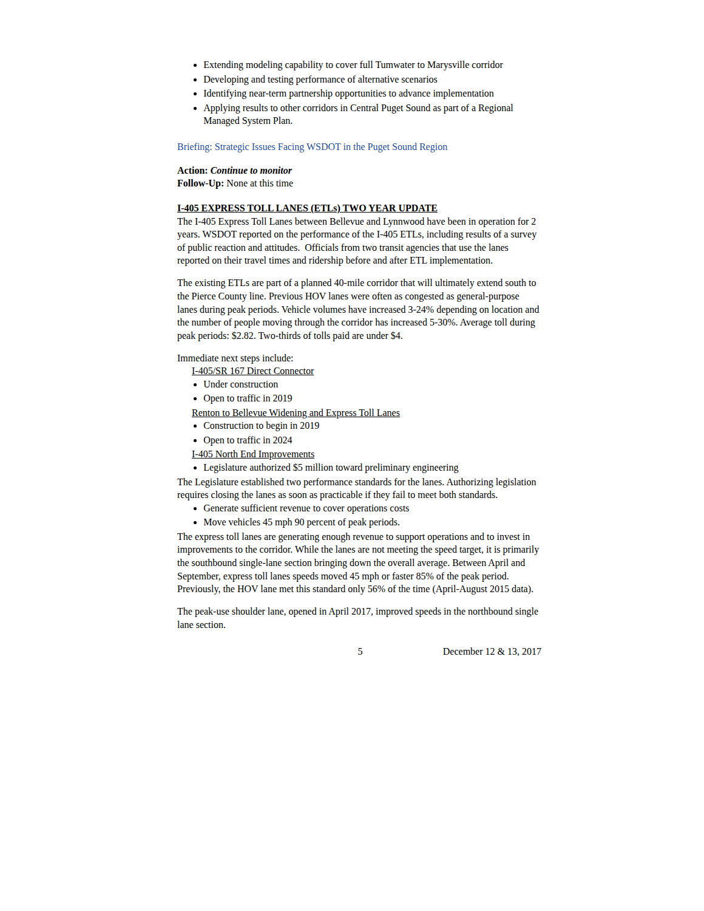Extending modeling capability to cover full Tumwater to Marysville corridor
Developing and testing performance of alternative scenarios
Identifying near-term partnership opportunities to advance implementation
Applying results to other corridors in Central Puget Sound as part of a Regional Managed System Plan.
Briefing: Strategic Issues Facing WSDOT in the Puget Sound Region
Action: Continue to monitor
Follow-Up: None at this time
I-405 EXPRESS TOLL LANES (ETLs) TWO YEAR UPDATE
The I-405 Express Toll Lanes between Bellevue and Lynnwood have been in operation for 2 years. WSDOT reported on the performance of the I-405 ETLs, including results of a survey of public reaction and attitudes. Officials from two transit agencies that use the lanes reported on their travel times and ridership before and after ETL implementation.
The existing ETLs are part of a planned 40-mile corridor that will ultimately extend south to the Pierce County line. Previous HOV lanes were often as congested as general-purpose lanes during peak periods. Vehicle volumes have increased 3-24% depending on location and the number of people moving through the corridor has increased 5-30%. Average toll during peak periods: $2.82. Two-thirds of tolls paid are under $4.
Immediate next steps include:
I-405/SR 167 Direct Connector
Under construction
Open to traffic in 2019
Renton to Bellevue Widening and Express Toll Lanes
Construction to begin in 2019
Open to traffic in 2024
I-405 North End Improvements
Legislature authorized $5 million toward preliminary engineering
The Legislature established two performance standards for the lanes. Authorizing legislation requires closing the lanes as soon as practicable if they fail to meet both standards.
Generate sufficient revenue to cover operations costs
Move vehicles 45 mph 90 percent of peak periods.
The express toll lanes are generating enough revenue to support operations and to invest in improvements to the corridor. While the lanes are not meeting the speed target, it is primarily the southbound single-lane section bringing down the overall average. Between April and September, express toll lanes speeds moved 45 mph or faster 85% of the peak period. Previously, the HOV lane met this standard only 56% of the time (April-August 2015 data).
The peak-use shoulder lane, opened in April 2017, improved speeds in the northbound single lane section.
5 December 12 & 13, 2017